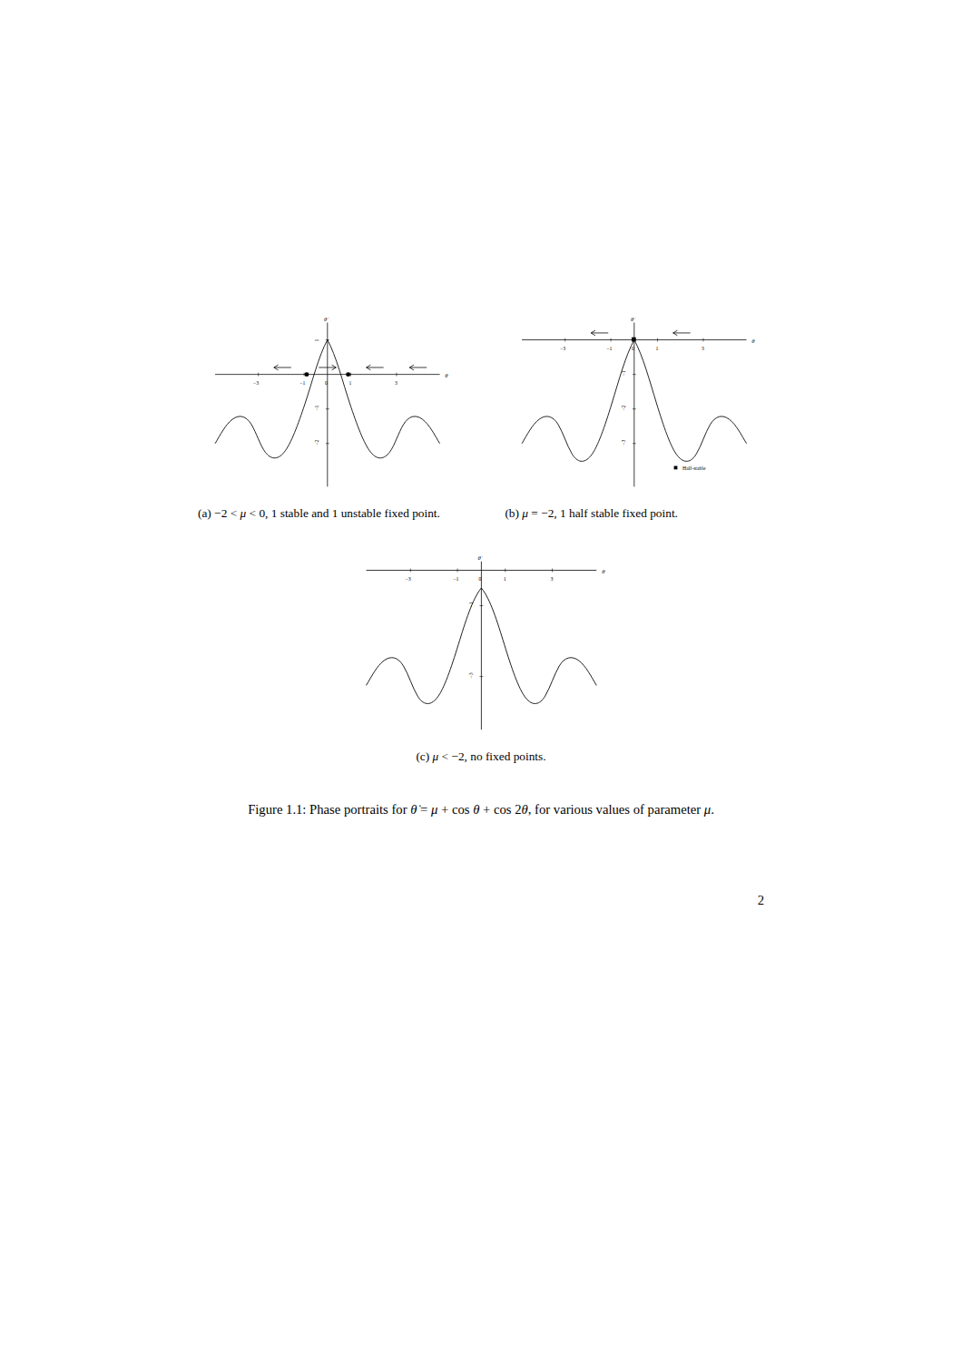θ θ̇ −3 −1 0 1 3 1 −1 −2
(a) −2 < μ < 0, 1 stable and 1 unstable fixed point.
θ θ̇ −3 −1 0 1 3 −1 −2 −3 Half-stable
(b) μ = −2, 1 half stable fixed point.
θ θ̇ −3 −1 0 1 3 −1 −3
(c) μ < −2, no fixed points.
Figure 1.1: Phase portraits for θ̇ = μ + cos θ + cos 2θ, for various values of parameter μ.
2